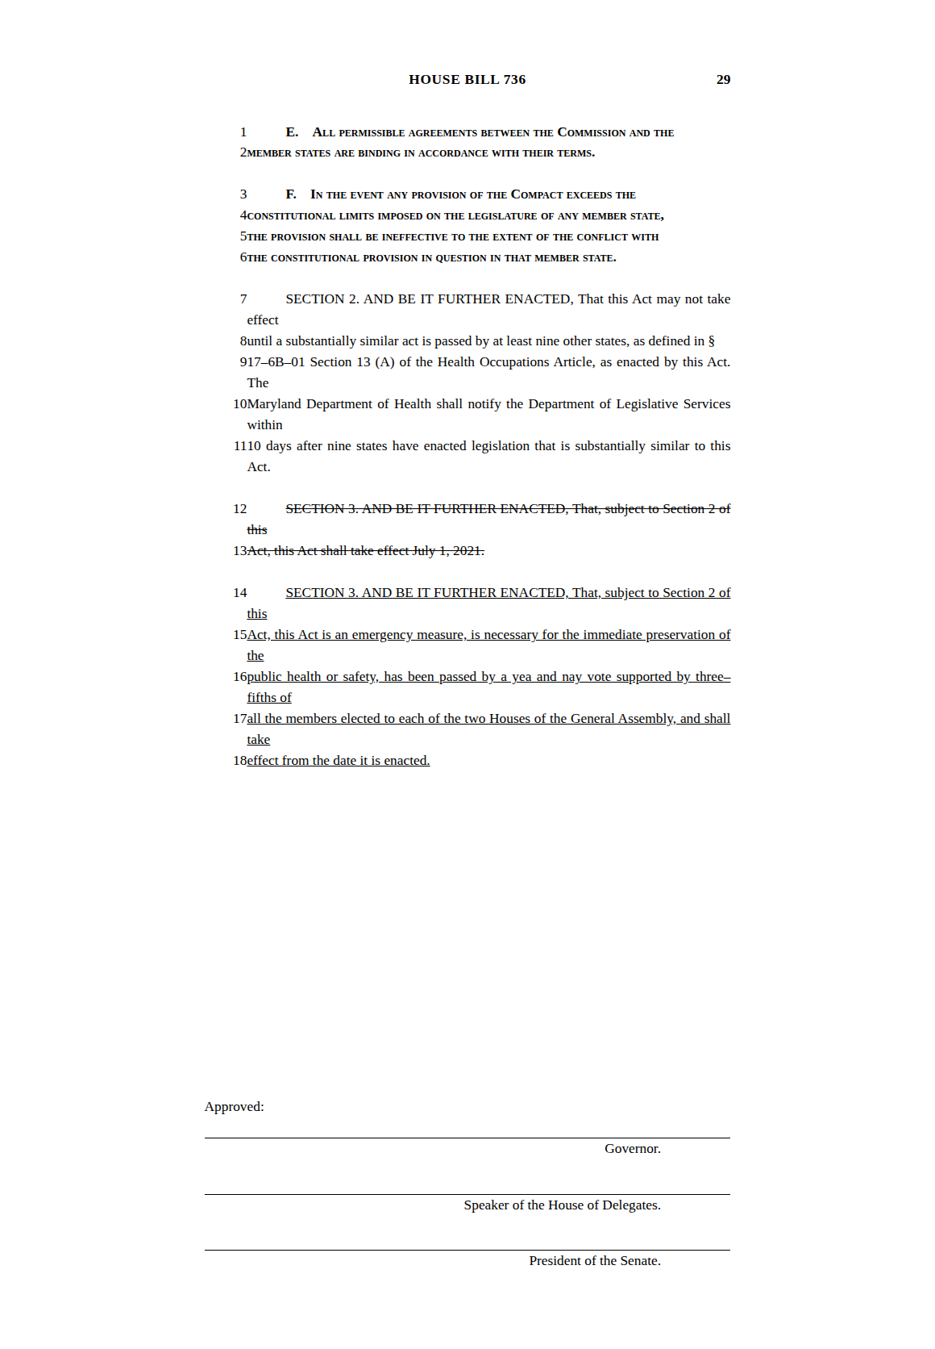HOUSE BILL 736 29
| 1 | E. All permissible agreements between the Commission and the |
| 2 | member states are binding in accordance with their terms. |
| 3 | F. In the event any provision of the Compact exceeds the |
| 4 | constitutional limits imposed on the legislature of any member state, |
| 5 | the provision shall be ineffective to the extent of the conflict with |
| 6 | the constitutional provision in question in that member state. |
| 7 | SECTION 2. AND BE IT FURTHER ENACTED, That this Act may not take effect |
| 8 | until a substantially similar act is passed by at least nine other states, as defined in § |
| 9 | 17–6B–01 Section 13 (A) of the Health Occupations Article, as enacted by this Act. The |
| 10 | Maryland Department of Health shall notify the Department of Legislative Services within |
| 11 | 10 days after nine states have enacted legislation that is substantially similar to this Act. |
| 12 | SECTION 3. AND BE IT FURTHER ENACTED, That, subject to Section 2 of this |
| 13 | Act, this Act shall take effect July 1, 2021. |
| 14 | SECTION 3. AND BE IT FURTHER ENACTED, That, subject to Section 2 of this |
| 15 | Act, this Act is an emergency measure, is necessary for the immediate preservation of the |
| 16 | public health or safety, has been passed by a yea and nay vote supported by three–fifths of |
| 17 | all the members elected to each of the two Houses of the General Assembly, and shall take |
| 18 | effect from the date it is enacted. |
Approved:
Governor.
Speaker of the House of Delegates.
President of the Senate.